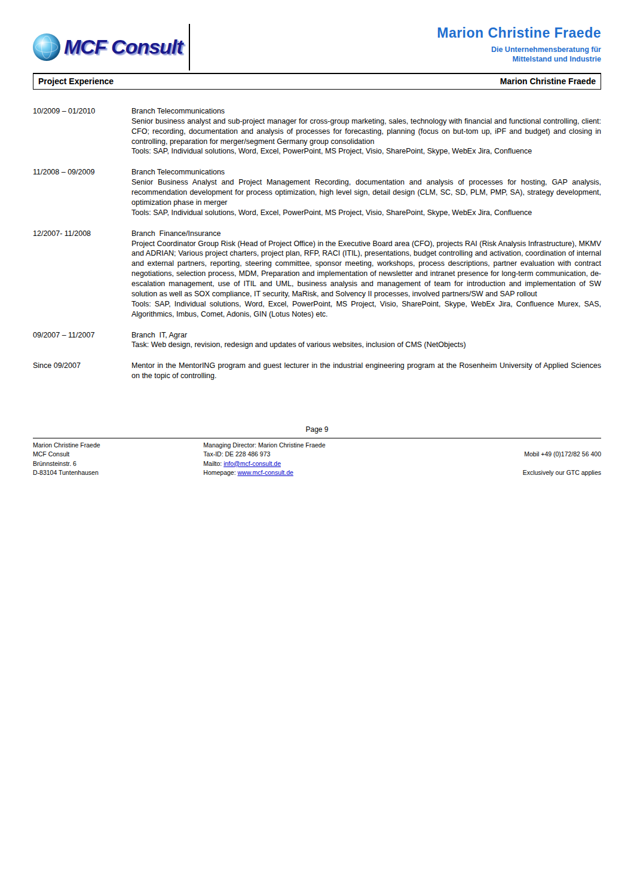MCF Consult
Marion Christine Fraede
Die Unternehmensberatung für
Mittelstand und Industrie
Project Experience Marion Christine Fraede
| 10/2009 – 01/2010 | Branch Telecommunications Senior business analyst and sub-project manager for cross-group marketing, sales, technology with financial and functional controlling, client: CFO; recording, documentation and analysis of processes for forecasting, planning (focus on but-tom up, iPF and budget) and closing in controlling, preparation for merger/segment Germany group consolidation Tools: SAP, Individual solutions, Word, Excel, PowerPoint, MS Project, Visio, SharePoint, Skype, WebEx Jira, Confluence |
| 11/2008 – 09/2009 | Branch Telecommunications Senior Business Analyst and Project Management Recording, documentation and analysis of processes for hosting, GAP analysis, recommendation development for process optimization, high level sign, detail design (CLM, SC, SD, PLM, PMP, SA), strategy development, optimization phase in merger Tools: SAP, Individual solutions, Word, Excel, PowerPoint, MS Project, Visio, SharePoint, Skype, WebEx Jira, Confluence |
| 12/2007- 11/2008 | Branch Finance/Insurance Project Coordinator Group Risk (Head of Project Office) in the Executive Board area (CFO), projects RAI (Risk Analysis Infrastructure), MKMV and ADRIAN; Various project charters, project plan, RFP, RACI (ITIL), presentations, budget controlling and activation, coordination of internal and external partners, reporting, steering committee, sponsor meeting, workshops, process descriptions, partner evaluation with contract negotiations, selection process, MDM, Preparation and implementation of newsletter and intranet presence for long-term communication, de-escalation management, use of ITIL and UML, business analysis and management of team for introduction and implementation of SW solution as well as SOX compliance, IT security, MaRisk, and Solvency II processes, involved partners/SW and SAP rollout Tools: SAP, Individual solutions, Word, Excel, PowerPoint, MS Project, Visio, SharePoint, Skype, WebEx Jira, Confluence Murex, SAS, Algorithmics, Imbus, Comet, Adonis, GIN (Lotus Notes) etc. |
| 09/2007 – 11/2007 | Branch IT, Agrar Task: Web design, revision, redesign and updates of various websites, inclusion of CMS (NetObjects) |
| Since 09/2007 | Mentor in the MentorING program and guest lecturer in the industrial engineering program at the Rosenheim University of Applied Sciences on the topic of controlling. |
Page 9
Marion Christine Fraede
MCF Consult
Brünnsteinstr. 6
D-83104 Tuntenhausen
Managing Director: Marion Christine Fraede
Tax-ID: DE 228 486 973
Mailto: info@mcf-consult.de
Homepage: www.mcf-consult.de
Mobil +49 (0)172/82 56 400
Exclusively our GTC applies